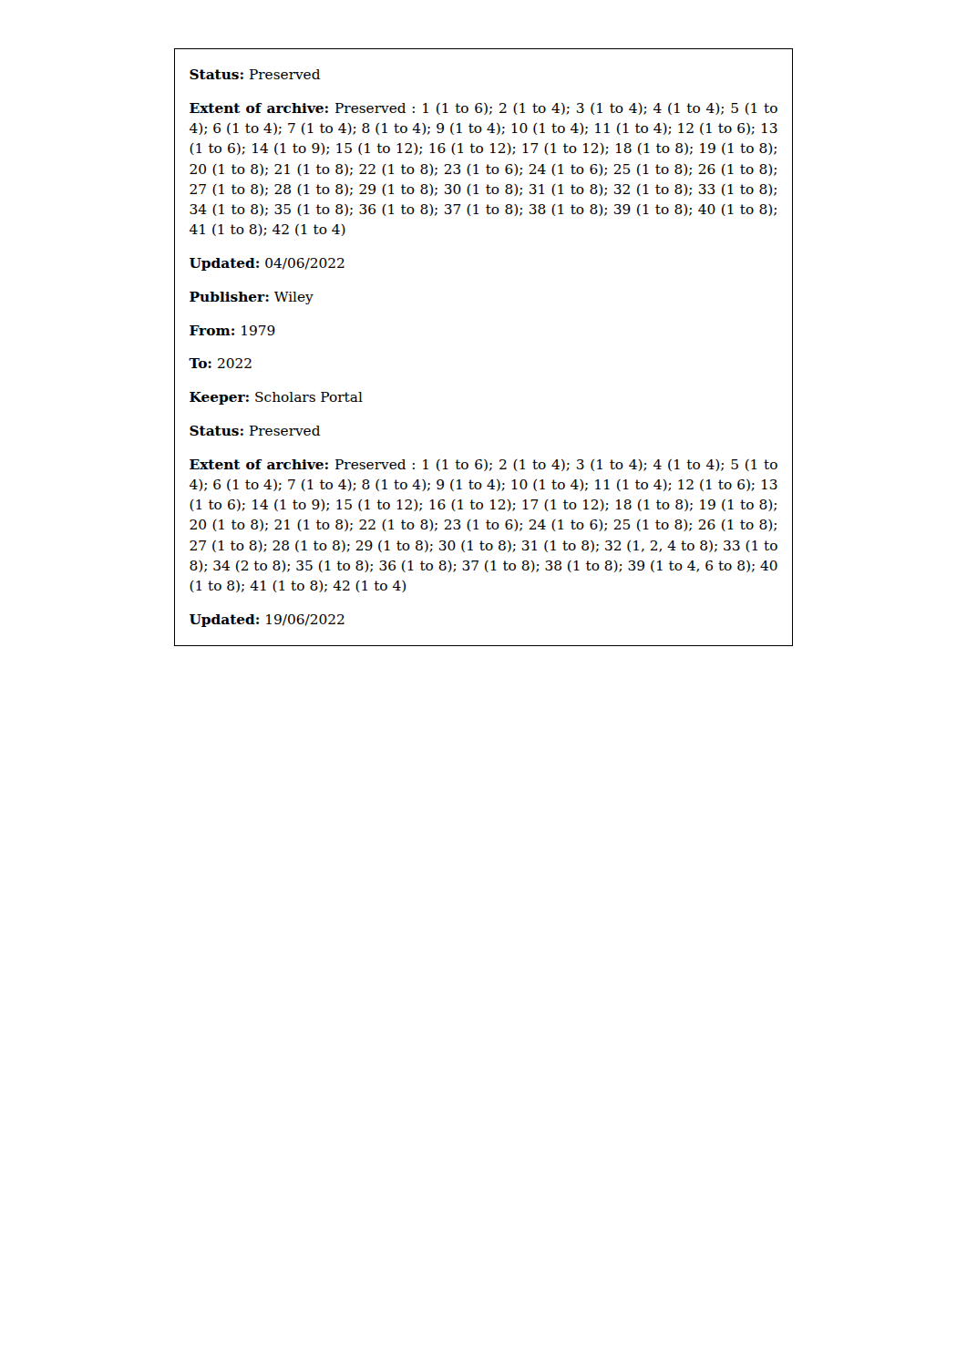Status: Preserved
Extent of archive: Preserved : 1 (1 to 6); 2 (1 to 4); 3 (1 to 4); 4 (1 to 4); 5 (1 to 4); 6 (1 to 4); 7 (1 to 4); 8 (1 to 4); 9 (1 to 4); 10 (1 to 4); 11 (1 to 4); 12 (1 to 6); 13 (1 to 6); 14 (1 to 9); 15 (1 to 12); 16 (1 to 12); 17 (1 to 12); 18 (1 to 8); 19 (1 to 8); 20 (1 to 8); 21 (1 to 8); 22 (1 to 8); 23 (1 to 6); 24 (1 to 6); 25 (1 to 8); 26 (1 to 8); 27 (1 to 8); 28 (1 to 8); 29 (1 to 8); 30 (1 to 8); 31 (1 to 8); 32 (1 to 8); 33 (1 to 8); 34 (1 to 8); 35 (1 to 8); 36 (1 to 8); 37 (1 to 8); 38 (1 to 8); 39 (1 to 8); 40 (1 to 8); 41 (1 to 8); 42 (1 to 4)
Updated: 04/06/2022
Publisher: Wiley
From: 1979
To: 2022
Keeper: Scholars Portal
Status: Preserved
Extent of archive: Preserved : 1 (1 to 6); 2 (1 to 4); 3 (1 to 4); 4 (1 to 4); 5 (1 to 4); 6 (1 to 4); 7 (1 to 4); 8 (1 to 4); 9 (1 to 4); 10 (1 to 4); 11 (1 to 4); 12 (1 to 6); 13 (1 to 6); 14 (1 to 9); 15 (1 to 12); 16 (1 to 12); 17 (1 to 12); 18 (1 to 8); 19 (1 to 8); 20 (1 to 8); 21 (1 to 8); 22 (1 to 8); 23 (1 to 6); 24 (1 to 6); 25 (1 to 8); 26 (1 to 8); 27 (1 to 8); 28 (1 to 8); 29 (1 to 8); 30 (1 to 8); 31 (1 to 8); 32 (1, 2, 4 to 8); 33 (1 to 8); 34 (2 to 8); 35 (1 to 8); 36 (1 to 8); 37 (1 to 8); 38 (1 to 8); 39 (1 to 4, 6 to 8); 40 (1 to 8); 41 (1 to 8); 42 (1 to 4)
Updated: 19/06/2022